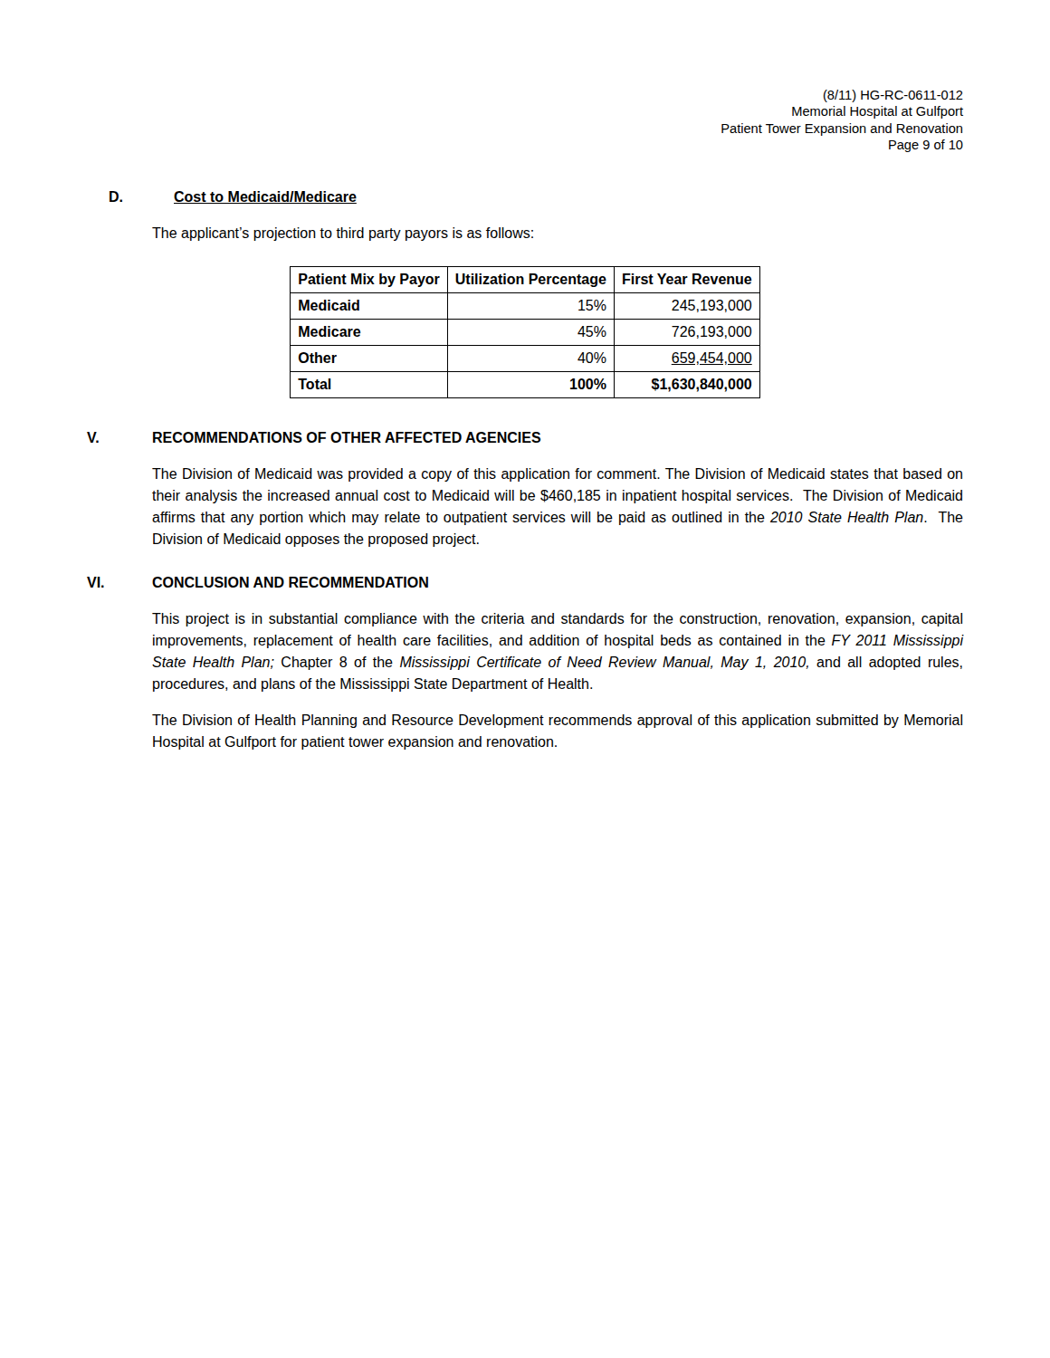(8/11) HG-RC-0611-012
Memorial Hospital at Gulfport
Patient Tower Expansion and Renovation
Page 9 of 10
D.
Cost to Medicaid/Medicare
The applicant’s projection to third party payors is as follows:
| Patient Mix by Payor | Utilization Percentage | First Year Revenue |
| --- | --- | --- |
| Medicaid | 15% | 245,193,000 |
| Medicare | 45% | 726,193,000 |
| Other | 40% | 659,454,000 |
| Total | 100% | $1,630,840,000 |
V.
RECOMMENDATIONS OF OTHER AFFECTED AGENCIES
The Division of Medicaid was provided a copy of this application for comment. The Division of Medicaid states that based on their analysis the increased annual cost to Medicaid will be $460,185 in inpatient hospital services. The Division of Medicaid affirms that any portion which may relate to outpatient services will be paid as outlined in the 2010 State Health Plan. The Division of Medicaid opposes the proposed project.
VI.
CONCLUSION AND RECOMMENDATION
This project is in substantial compliance with the criteria and standards for the construction, renovation, expansion, capital improvements, replacement of health care facilities, and addition of hospital beds as contained in the FY 2011 Mississippi State Health Plan; Chapter 8 of the Mississippi Certificate of Need Review Manual, May 1, 2010, and all adopted rules, procedures, and plans of the Mississippi State Department of Health.
The Division of Health Planning and Resource Development recommends approval of this application submitted by Memorial Hospital at Gulfport for patient tower expansion and renovation.